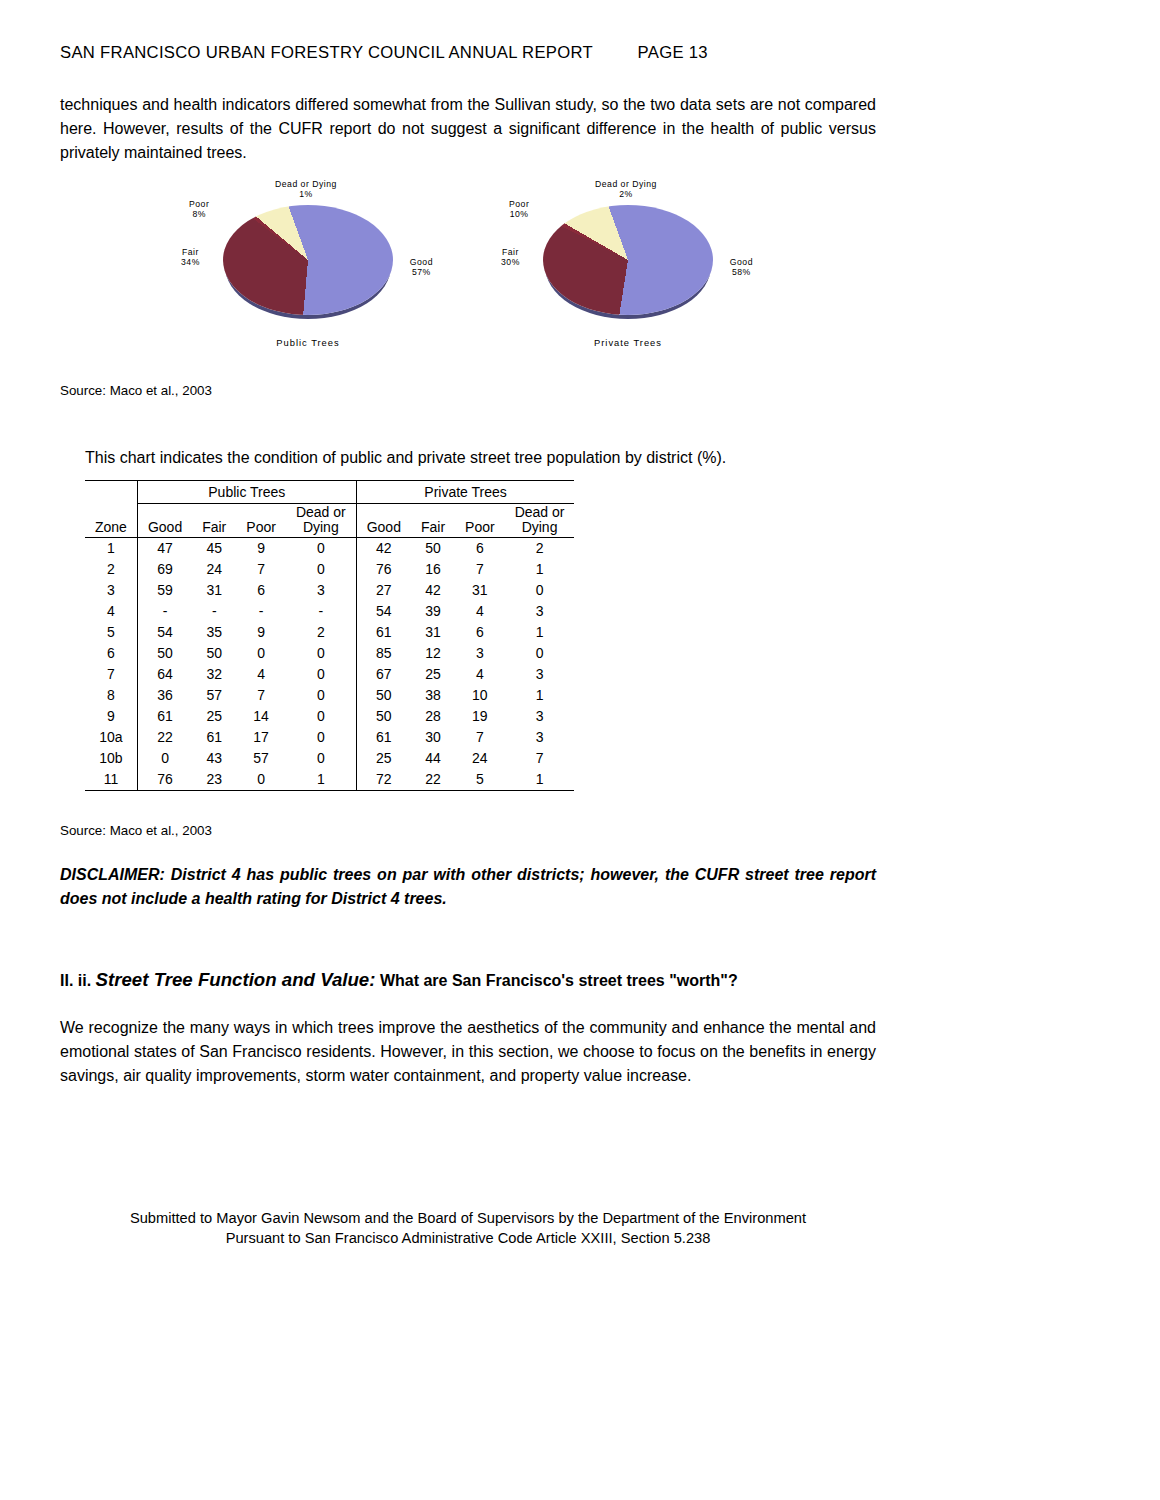SAN FRANCISCO URBAN FORESTRY COUNCIL ANNUAL REPORT PAGE 13
techniques and health indicators differed somewhat from the Sullivan study, so the two data sets are not compared here. However, results of the CUFR report do not suggest a significant difference in the health of public versus privately maintained trees.
Dead or Dying
1%
Poor
8%
Fair
34%
Good
57%
Public Trees
Dead or Dying
2%
Poor
10%
Fair
30%
Good
58%
Private Trees
Source: Maco et al., 2003
This chart indicates the condition of public and private street tree population by district (%).
| | Public Trees | Private Trees |
| --- | --- | --- |
| Zone | Good | Fair | Poor | Dead or Dying | Good | Fair | Poor | Dead or Dying |
| 1 | 47 | 45 | 9 | 0 | 42 | 50 | 6 | 2 |
| 2 | 69 | 24 | 7 | 0 | 76 | 16 | 7 | 1 |
| 3 | 59 | 31 | 6 | 3 | 27 | 42 | 31 | 0 |
| 4 | - | - | - | - | 54 | 39 | 4 | 3 |
| 5 | 54 | 35 | 9 | 2 | 61 | 31 | 6 | 1 |
| 6 | 50 | 50 | 0 | 0 | 85 | 12 | 3 | 0 |
| 7 | 64 | 32 | 4 | 0 | 67 | 25 | 4 | 3 |
| 8 | 36 | 57 | 7 | 0 | 50 | 38 | 10 | 1 |
| 9 | 61 | 25 | 14 | 0 | 50 | 28 | 19 | 3 |
| 10a | 22 | 61 | 17 | 0 | 61 | 30 | 7 | 3 |
| 10b | 0 | 43 | 57 | 0 | 25 | 44 | 24 | 7 |
| 11 | 76 | 23 | 0 | 1 | 72 | 22 | 5 | 1 |
Source: Maco et al., 2003
DISCLAIMER: District 4 has public trees on par with other districts; however, the CUFR street tree report does not include a health rating for District 4 trees.
II. ii. Street Tree Function and Value: What are San Francisco's street trees "worth"?
We recognize the many ways in which trees improve the aesthetics of the community and enhance the mental and emotional states of San Francisco residents. However, in this section, we choose to focus on the benefits in energy savings, air quality improvements, storm water containment, and property value increase.
Submitted to Mayor Gavin Newsom and the Board of Supervisors by the Department of the Environment
Pursuant to San Francisco Administrative Code Article XXIII, Section 5.238